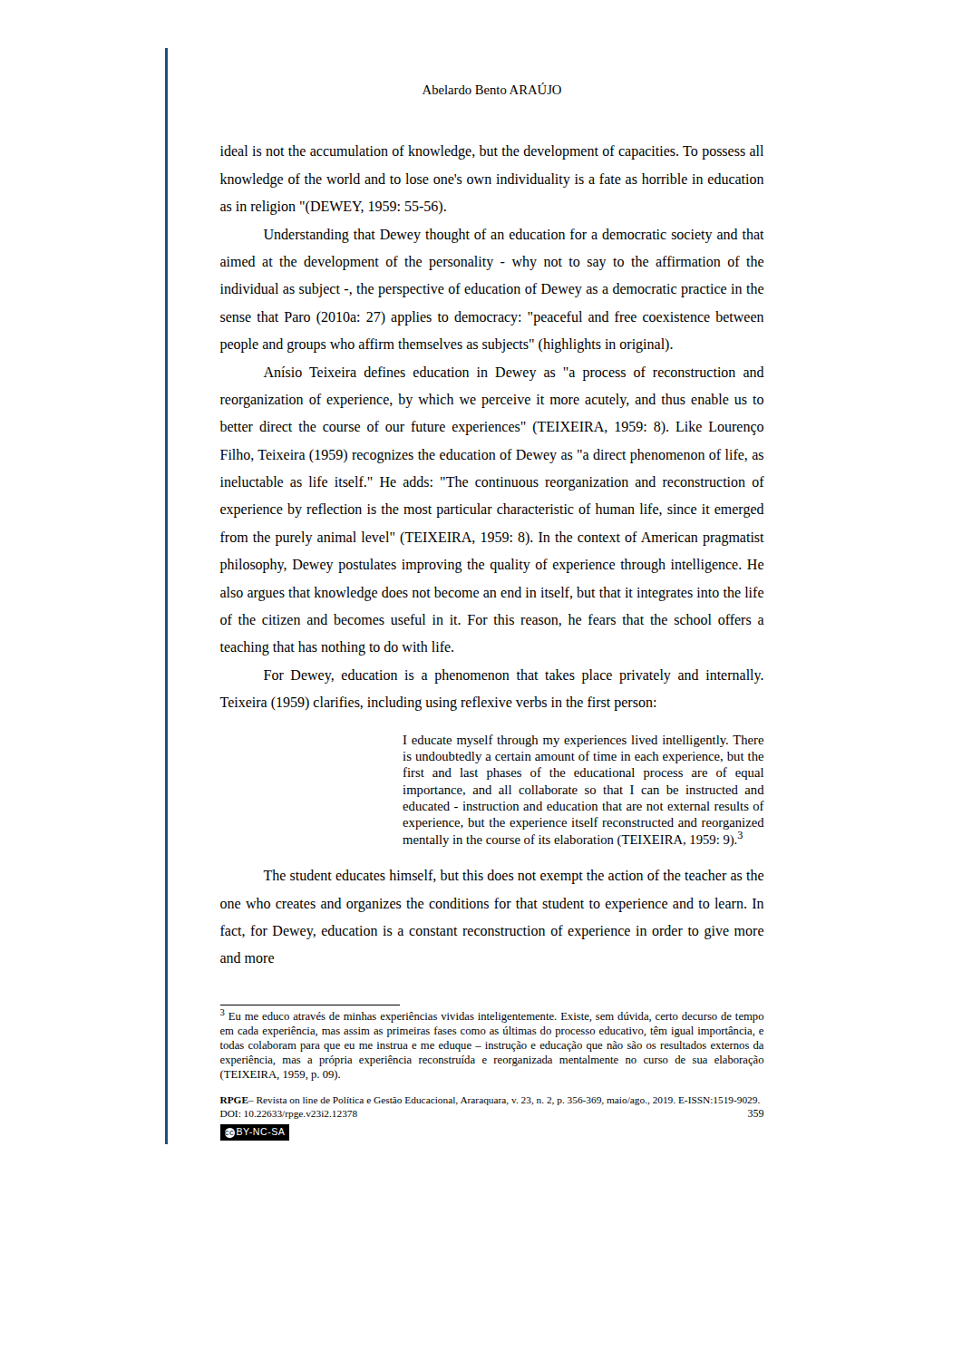Abelardo Bento ARAÚJO
ideal is not the accumulation of knowledge, but the development of capacities. To possess all knowledge of the world and to lose one's own individuality is a fate as horrible in education as in religion "(DEWEY, 1959: 55-56).
Understanding that Dewey thought of an education for a democratic society and that aimed at the development of the personality - why not to say to the affirmation of the individual as subject -, the perspective of education of Dewey as a democratic practice in the sense that Paro (2010a: 27) applies to democracy: "peaceful and free coexistence between people and groups who affirm themselves as subjects" (highlights in original).
Anísio Teixeira defines education in Dewey as "a process of reconstruction and reorganization of experience, by which we perceive it more acutely, and thus enable us to better direct the course of our future experiences" (TEIXEIRA, 1959: 8). Like Lourenço Filho, Teixeira (1959) recognizes the education of Dewey as "a direct phenomenon of life, as ineluctable as life itself." He adds: "The continuous reorganization and reconstruction of experience by reflection is the most particular characteristic of human life, since it emerged from the purely animal level" (TEIXEIRA, 1959: 8). In the context of American pragmatist philosophy, Dewey postulates improving the quality of experience through intelligence. He also argues that knowledge does not become an end in itself, but that it integrates into the life of the citizen and becomes useful in it. For this reason, he fears that the school offers a teaching that has nothing to do with life.
For Dewey, education is a phenomenon that takes place privately and internally. Teixeira (1959) clarifies, including using reflexive verbs in the first person:
I educate myself through my experiences lived intelligently. There is undoubtedly a certain amount of time in each experience, but the first and last phases of the educational process are of equal importance, and all collaborate so that I can be instructed and educated - instruction and education that are not external results of experience, but the experience itself reconstructed and reorganized mentally in the course of its elaboration (TEIXEIRA, 1959: 9).3
The student educates himself, but this does not exempt the action of the teacher as the one who creates and organizes the conditions for that student to experience and to learn. In fact, for Dewey, education is a constant reconstruction of experience in order to give more and more
3 Eu me educo através de minhas experiências vividas inteligentemente. Existe, sem dúvida, certo decurso de tempo em cada experiência, mas assim as primeiras fases como as últimas do processo educativo, têm igual importância, e todas colaboram para que eu me instrua e me eduque – instrução e educação que não são os resultados externos da experiência, mas a própria experiência reconstruída e reorganizada mentalmente no curso de sua elaboração (TEIXEIRA, 1959, p. 09).
RPGE– Revista on line de Política e Gestão Educacional, Araraquara, v. 23, n. 2, p. 356-369, maio/ago., 2019. E-ISSN:1519-9029.
DOI: 10.22633/rpge.v23i2.12378
359
cc BY-NC-SA